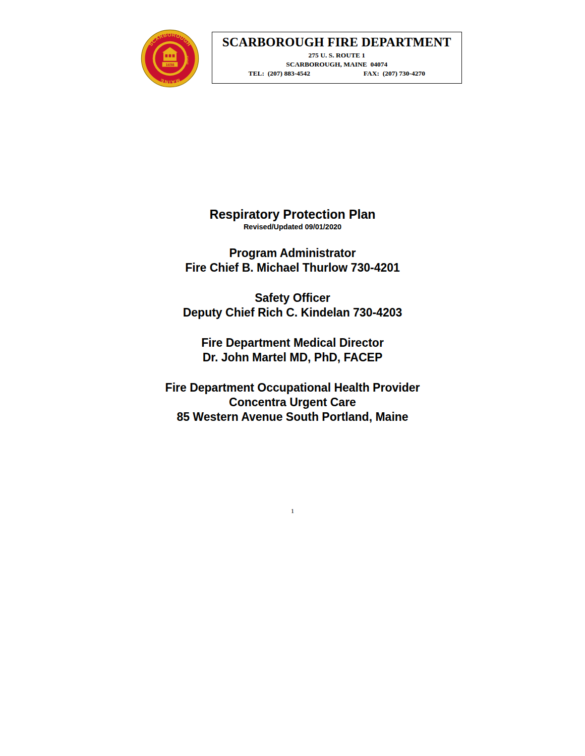SCARBOROUGH MAINE FIRE 1658
SCARBOROUGH FIRE DEPARTMENT
275 U. S. ROUTE 1
SCARBOROUGH, MAINE 04074
TEL: (207) 883-4542 FAX: (207) 730-4270
Respiratory Protection Plan
Revised/Updated 09/01/2020
Program Administrator
Fire Chief B. Michael Thurlow 730-4201
Safety Officer
Deputy Chief Rich C. Kindelan 730-4203
Fire Department Medical Director
Dr. John Martel MD, PhD, FACEP
Fire Department Occupational Health Provider
Concentra Urgent Care
85 Western Avenue South Portland, Maine
1